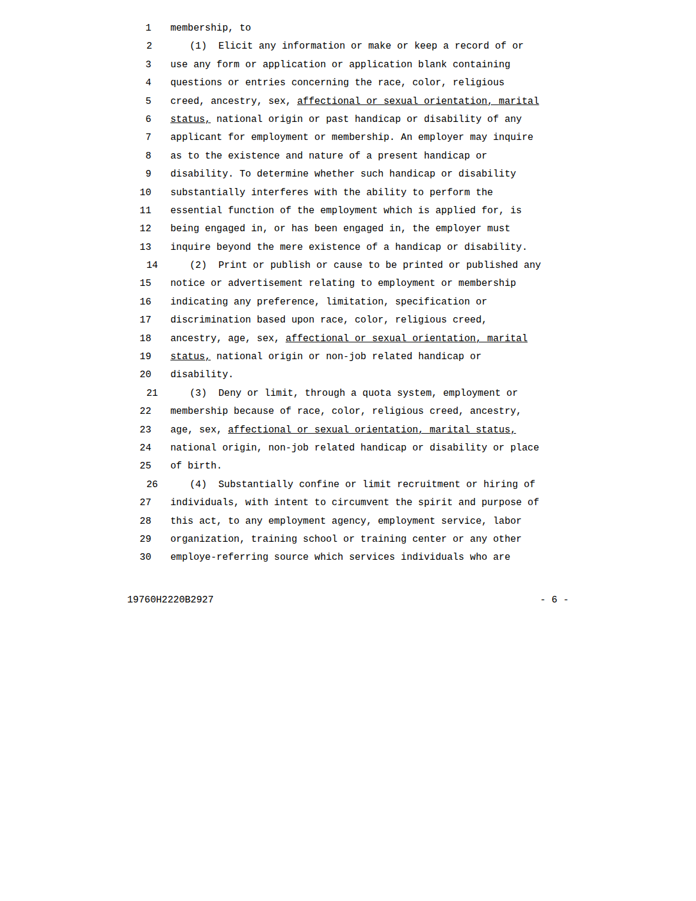membership, to
(1) Elicit any information or make or keep a record of or
use any form or application or application blank containing
questions or entries concerning the race, color, religious
creed, ancestry, sex, affectional or sexual orientation, marital
status, national origin or past handicap or disability of any
applicant for employment or membership. An employer may inquire
as to the existence and nature of a present handicap or
disability. To determine whether such handicap or disability
substantially interferes with the ability to perform the
essential function of the employment which is applied for, is
being engaged in, or has been engaged in, the employer must
inquire beyond the mere existence of a handicap or disability.
(2) Print or publish or cause to be printed or published any
notice or advertisement relating to employment or membership
indicating any preference, limitation, specification or
discrimination based upon race, color, religious creed,
ancestry, age, sex, affectional or sexual orientation, marital
status, national origin or non-job related handicap or
disability.
(3) Deny or limit, through a quota system, employment or
membership because of race, color, religious creed, ancestry,
age, sex, affectional or sexual orientation, marital status,
national origin, non-job related handicap or disability or place
of birth.
(4) Substantially confine or limit recruitment or hiring of
individuals, with intent to circumvent the spirit and purpose of
this act, to any employment agency, employment service, labor
organization, training school or training center or any other
employe-referring source which services individuals who are
19760H2220B2927 - 6 -